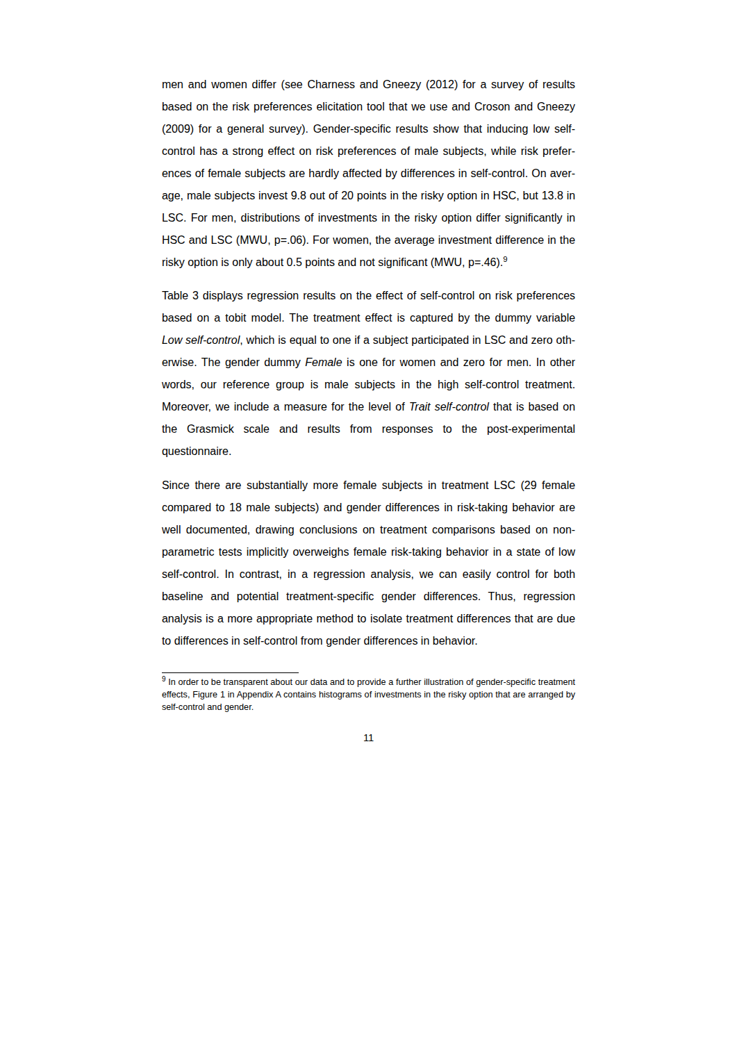men and women differ (see Charness and Gneezy (2012) for a survey of results based on the risk preferences elicitation tool that we use and Croson and Gneezy (2009) for a general survey). Gender-specific results show that inducing low self-control has a strong effect on risk preferences of male subjects, while risk preferences of female subjects are hardly affected by differences in self-control. On average, male subjects invest 9.8 out of 20 points in the risky option in HSC, but 13.8 in LSC. For men, distributions of investments in the risky option differ significantly in HSC and LSC (MWU, p=.06). For women, the average investment difference in the risky option is only about 0.5 points and not significant (MWU, p=.46).9
Table 3 displays regression results on the effect of self-control on risk preferences based on a tobit model. The treatment effect is captured by the dummy variable Low self-control, which is equal to one if a subject participated in LSC and zero otherwise. The gender dummy Female is one for women and zero for men. In other words, our reference group is male subjects in the high self-control treatment. Moreover, we include a measure for the level of Trait self-control that is based on the Grasmick scale and results from responses to the post-experimental questionnaire.
Since there are substantially more female subjects in treatment LSC (29 female compared to 18 male subjects) and gender differences in risk-taking behavior are well documented, drawing conclusions on treatment comparisons based on non-parametric tests implicitly overweighs female risk-taking behavior in a state of low self-control. In contrast, in a regression analysis, we can easily control for both baseline and potential treatment-specific gender differences. Thus, regression analysis is a more appropriate method to isolate treatment differences that are due to differences in self-control from gender differences in behavior.
9 In order to be transparent about our data and to provide a further illustration of gender-specific treatment effects, Figure 1 in Appendix A contains histograms of investments in the risky option that are arranged by self-control and gender.
11